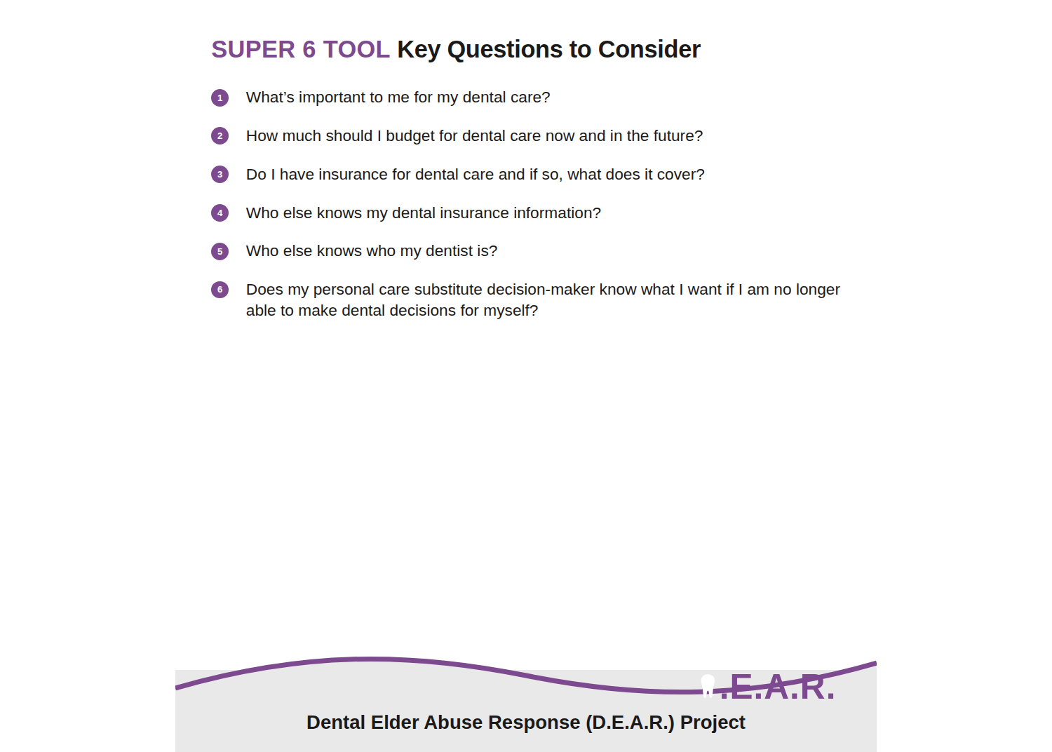SUPER 6 TOOL Key Questions to Consider
What’s important to me for my dental care?
How much should I budget for dental care now and in the future?
Do I have insurance for dental care and if so, what does it cover?
Who else knows my dental insurance information?
Who else knows who my dentist is?
Does my personal care substitute decision-maker know what I want if I am no longer able to make dental decisions for myself?
.E.A.R.
Dental Elder Abuse Response (D.E.A.R.) Project